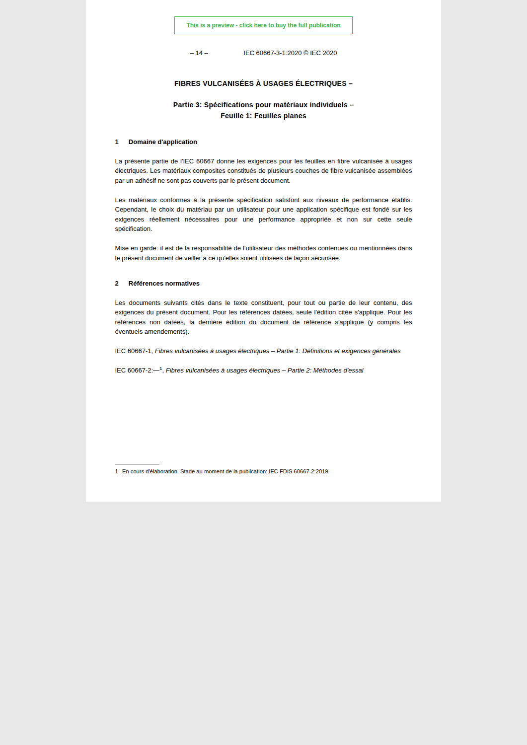This is a preview - click here to buy the full publication
– 14 –IEC 60667-3-1:2020 © IEC 2020
FIBRES VULCANISÉES À USAGES ÉLECTRIQUES – Partie 3: Spécifications pour matériaux individuels –
Feuille 1: Feuilles planes
1 Domaine d'application
La présente partie de l'IEC 60667 donne les exigences pour les feuilles en fibre vulcanisée à usages électriques. Les matériaux composites constitués de plusieurs couches de fibre vulcanisée assemblées par un adhésif ne sont pas couverts par le présent document.
Les matériaux conformes à la présente spécification satisfont aux niveaux de performance établis. Cependant, le choix du matériau par un utilisateur pour une application spécifique est fondé sur les exigences réellement nécessaires pour une performance appropriée et non sur cette seule spécification.
Mise en garde: il est de la responsabilité de l'utilisateur des méthodes contenues ou mentionnées dans le présent document de veiller à ce qu'elles soient utilisées de façon sécurisée.
2 Références normatives
Les documents suivants cités dans le texte constituent, pour tout ou partie de leur contenu, des exigences du présent document. Pour les références datées, seule l'édition citée s'applique. Pour les références non datées, la dernière édition du document de référence s'applique (y compris les éventuels amendements).
IEC 60667-1, Fibres vulcanisées à usages électriques – Partie 1: Définitions et exigences générales
IEC 60667-2:—1, Fibres vulcanisées à usages électriques – Partie 2: Méthodes d'essai
1 En cours d'élaboration. Stade au moment de la publication: IEC FDIS 60667-2:2019.